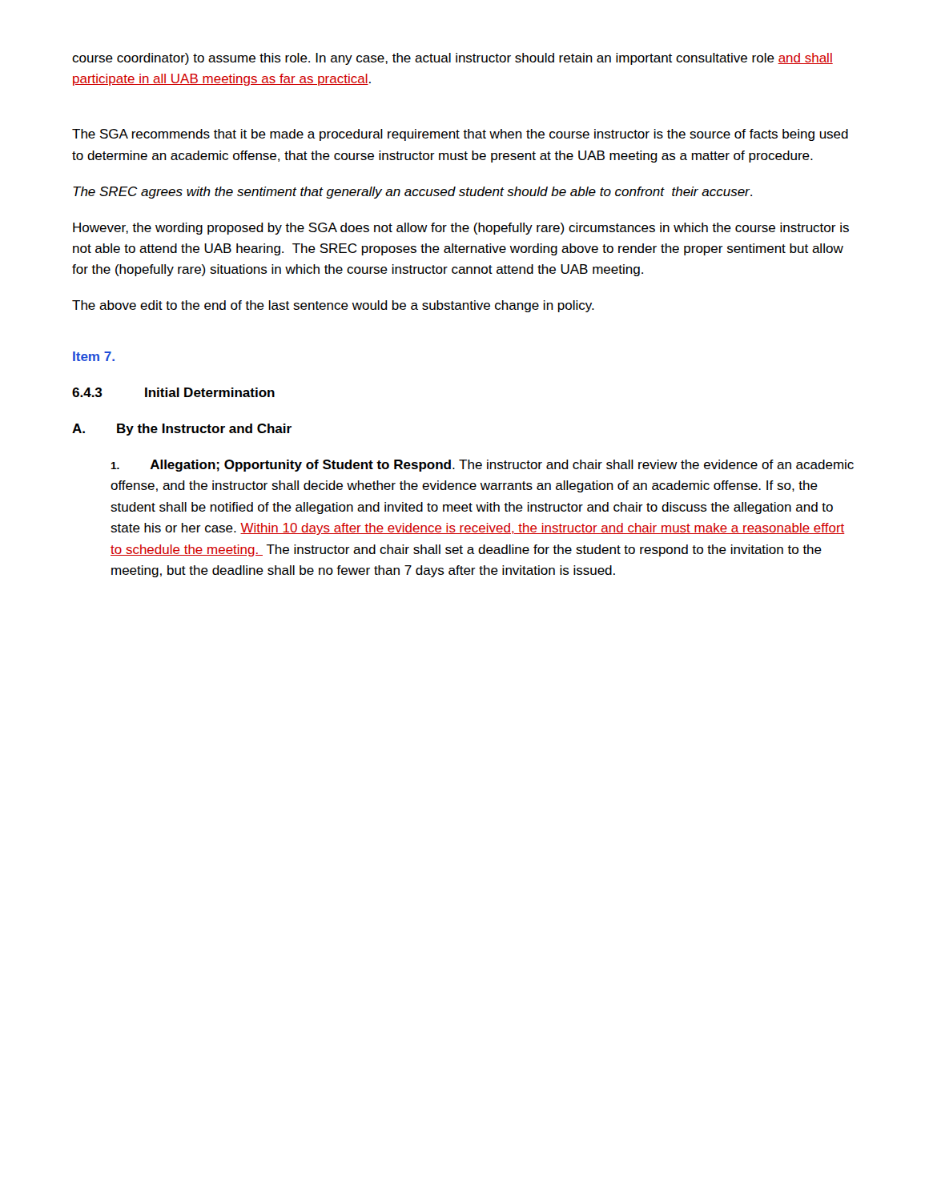course coordinator) to assume this role. In any case, the actual instructor should retain an important consultative role and shall participate in all UAB meetings as far as practical.
The SGA recommends that it be made a procedural requirement that when the course instructor is the source of facts being used to determine an academic offense, that the course instructor must be present at the UAB meeting as a matter of procedure.
The SREC agrees with the sentiment that generally an accused student should be able to confront their accuser.
However, the wording proposed by the SGA does not allow for the (hopefully rare) circumstances in which the course instructor is not able to attend the UAB hearing. The SREC proposes the alternative wording above to render the proper sentiment but allow for the (hopefully rare) situations in which the course instructor cannot attend the UAB meeting.
The above edit to the end of the last sentence would be a substantive change in policy.
Item 7.
6.4.3 Initial Determination
A. By the Instructor and Chair
1. Allegation; Opportunity of Student to Respond. The instructor and chair shall review the evidence of an academic offense, and the instructor shall decide whether the evidence warrants an allegation of an academic offense. If so, the student shall be notified of the allegation and invited to meet with the instructor and chair to discuss the allegation and to state his or her case. Within 10 days after the evidence is received, the instructor and chair must make a reasonable effort to schedule the meeting. The instructor and chair shall set a deadline for the student to respond to the invitation to the meeting, but the deadline shall be no fewer than 7 days after the invitation is issued.